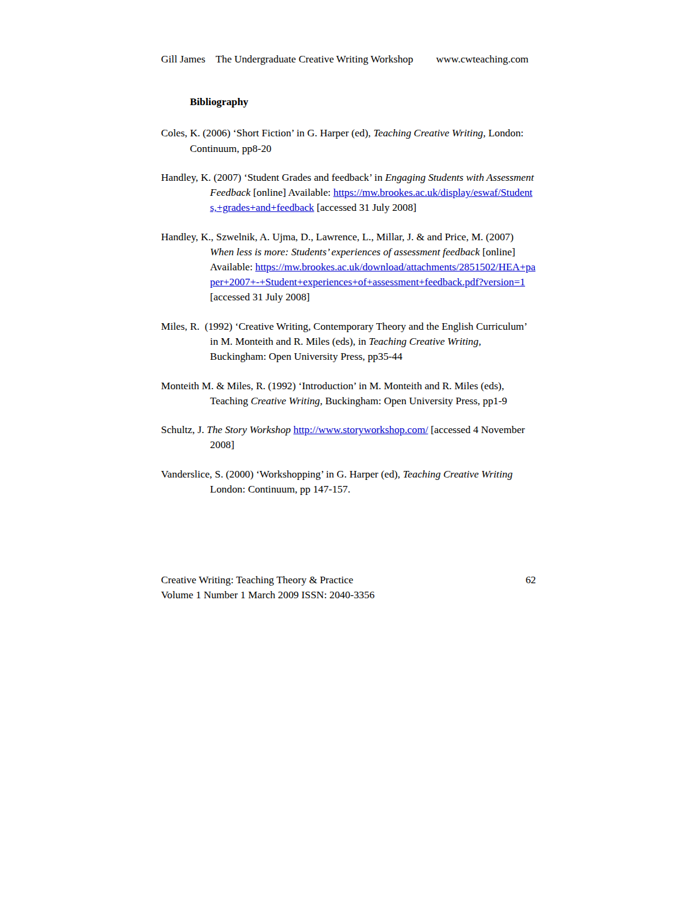Gill James The Undergraduate Creative Writing Workshopwww.cwteaching.com
Bibliography
Coles, K. (2006) ‘Short Fiction’ in G. Harper (ed), Teaching Creative Writing, London: Continuum, pp8-20
Handley, K. (2007) ‘Student Grades and feedback’ in Engaging Students with Assessment Feedback [online] Available: https://mw.brookes.ac.uk/display/eswaf/Students,+grades+and+feedback [accessed 31 July 2008]
Handley, K., Szwelnik, A. Ujma, D., Lawrence, L., Millar, J. & and Price, M. (2007) When less is more: Students’ experiences of assessment feedback [online] Available: https://mw.brookes.ac.uk/download/attachments/2851502/HEA+paper+2007+-+Student+experiences+of+assessment+feedback.pdf?version=1 [accessed 31 July 2008]
Miles, R. (1992) ‘Creative Writing, Contemporary Theory and the English Curriculum’ in M. Monteith and R. Miles (eds), in Teaching Creative Writing, Buckingham: Open University Press, pp35-44
Monteith M. & Miles, R. (1992) ‘Introduction’ in M. Monteith and R. Miles (eds), Teaching Creative Writing, Buckingham: Open University Press, pp1-9
Schultz, J. The Story Workshop http://www.storyworkshop.com/ [accessed 4 November 2008]
Vanderslice, S. (2000) ‘Workshopping’ in G. Harper (ed), Teaching Creative Writing London: Continuum, pp 147-157.
| Creative Writing: Teaching Theory & Practice Volume 1 Number 1 March 2009 ISSN: 2040-3356 | 62 |